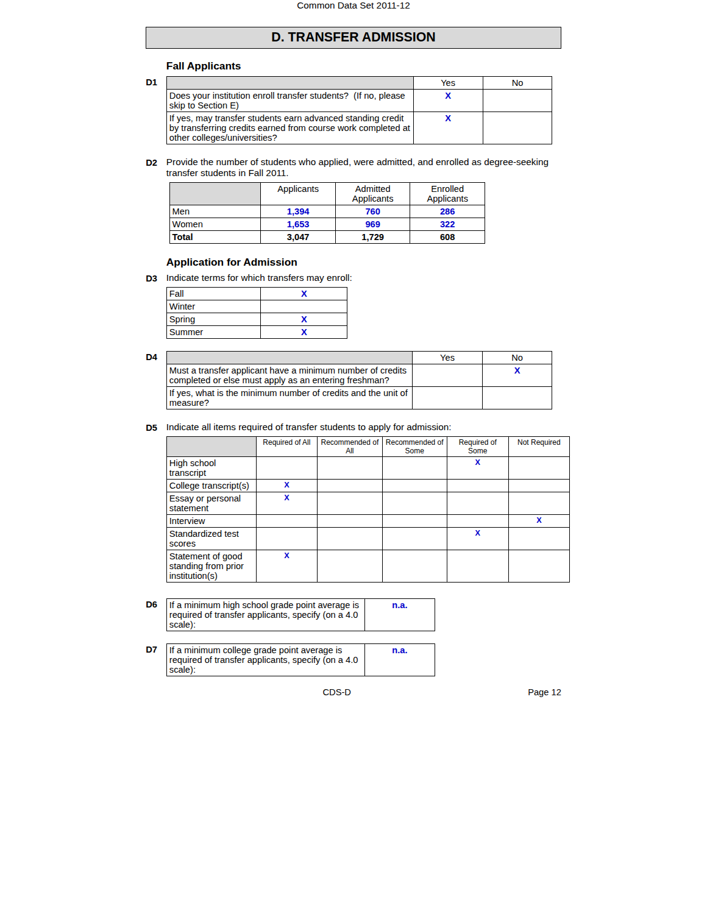Common Data Set 2011-12
D. TRANSFER ADMISSION
Fall Applicants
D1
| | Yes | No |
| Does your institution enroll transfer students? (If no, please skip to Section E) | X | |
| If yes, may transfer students earn advanced standing credit by transferring credits earned from course work completed at other colleges/universities? | X | |
D2
Provide the number of students who applied, were admitted, and enrolled as degree-seeking transfer students in Fall 2011.
| | Applicants | Admitted Applicants | Enrolled Applicants |
| Men | 1,394 | 760 | 286 |
| Women | 1,653 | 969 | 322 |
| Total | 3,047 | 1,729 | 608 |
Application for Admission
D3
Indicate terms for which transfers may enroll:
| Fall | X |
| Winter | |
| Spring | X |
| Summer | X |
D4
| | Yes | No |
| Must a transfer applicant have a minimum number of credits completed or else must apply as an entering freshman? | | X |
| If yes, what is the minimum number of credits and the unit of measure? | | |
D5
Indicate all items required of transfer students to apply for admission:
| | Required of All | Recommended of All | Recommended of Some | Required of Some | Not Required |
| High school transcript | | | | X | |
| College transcript(s) | X | | | | |
| Essay or personal statement | X | | | | |
| Interview | | | | | X |
| Standardized test scores | | | | X | |
| Statement of good standing from prior institution(s) | X | | | | |
D6
| If a minimum high school grade point average is required of transfer applicants, specify (on a 4.0 scale): | n.a. |
D7
| If a minimum college grade point average is required of transfer applicants, specify (on a 4.0 scale): | n.a. |
CDS-D
Page 12